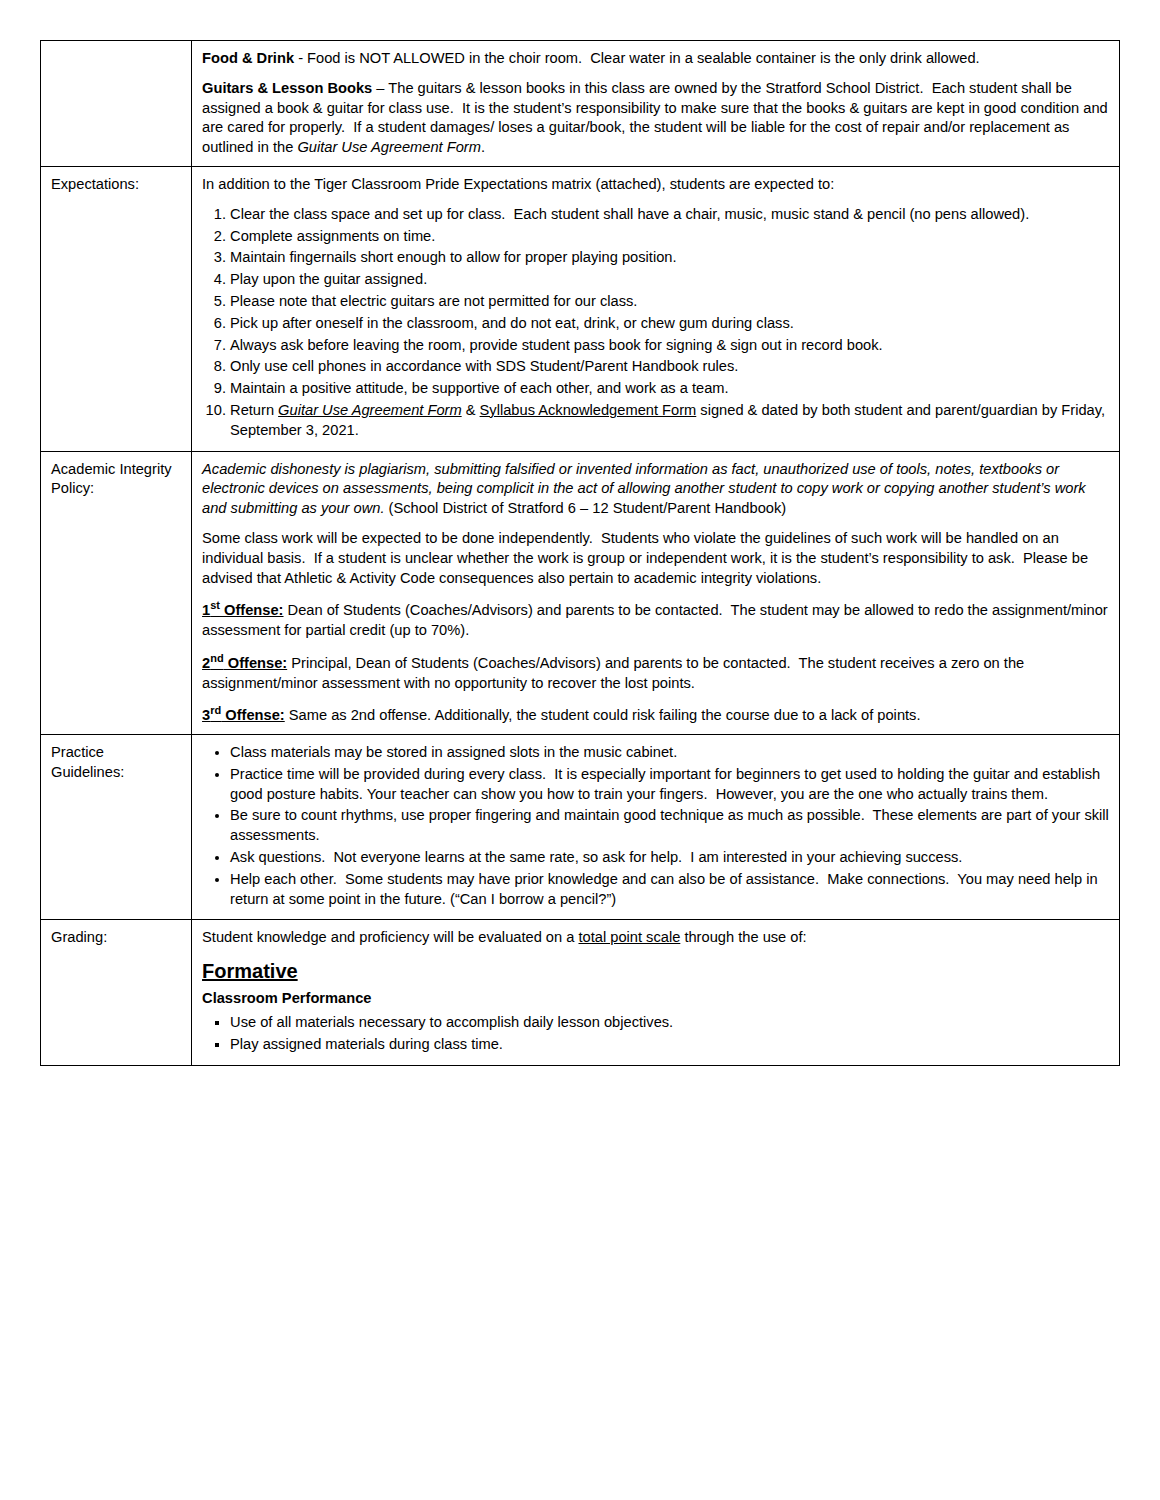| | Food & Drink - Food is NOT ALLOWED in the choir room. Clear water in a sealable container is the only drink allowed. Guitars & Lesson Books – The guitars & lesson books in this class are owned by the Stratford School District. Each student shall be assigned a book & guitar for class use. It is the student’s responsibility to make sure that the books & guitars are kept in good condition and are cared for properly. If a student damages/ loses a guitar/book, the student will be liable for the cost of repair and/or replacement as outlined in the Guitar Use Agreement Form . |
| Expectations: | In addition to the Tiger Classroom Pride Expectations matrix (attached), students are expected to: Clear the class space and set up for class. Each student shall have a chair, music, music stand & pencil (no pens allowed). Complete assignments on time. Maintain fingernails short enough to allow for proper playing position. Play upon the guitar assigned. Please note that electric guitars are not permitted for our class. Pick up after oneself in the classroom, and do not eat, drink, or chew gum during class. Always ask before leaving the room, provide student pass book for signing & sign out in record book. Only use cell phones in accordance with SDS Student/Parent Handbook rules. Maintain a positive attitude, be supportive of each other, and work as a team. Return Guitar Use Agreement Form & Syllabus Acknowledgement Form signed & dated by both student and parent/guardian by Friday, September 3, 2021. |
| Academic Integrity Policy: | Academic dishonesty is plagiarism, submitting falsified or invented information as fact, unauthorized use of tools, notes, textbooks or electronic devices on assessments, being complicit in the act of allowing another student to copy work or copying another student’s work and submitting as your own. (School District of Stratford 6 – 12 Student/Parent Handbook) Some class work will be expected to be done independently. Students who violate the guidelines of such work will be handled on an individual basis. If a student is unclear whether the work is group or independent work, it is the student’s responsibility to ask. Please be advised that Athletic & Activity Code consequences also pertain to academic integrity violations. 1 st Offense: Dean of Students (Coaches/Advisors) and parents to be contacted. The student may be allowed to redo the assignment/minor assessment for partial credit (up to 70%). 2 nd Offense: Principal, Dean of Students (Coaches/Advisors) and parents to be contacted. The student receives a zero on the assignment/minor assessment with no opportunity to recover the lost points. 3 rd Offense: Same as 2nd offense. Additionally, the student could risk failing the course due to a lack of points. |
| Practice Guidelines: | Class materials may be stored in assigned slots in the music cabinet. Practice time will be provided during every class. It is especially important for beginners to get used to holding the guitar and establish good posture habits. Your teacher can show you how to train your fingers. However, you are the one who actually trains them. Be sure to count rhythms, use proper fingering and maintain good technique as much as possible. These elements are part of your skill assessments. Ask questions. Not everyone learns at the same rate, so ask for help. I am interested in your achieving success. Help each other. Some students may have prior knowledge and can also be of assistance. Make connections. You may need help in return at some point in the future. (“Can I borrow a pencil?”) |
| Grading: | Student knowledge and proficiency will be evaluated on a total point scale through the use of: Formative Classroom Performance Use of all materials necessary to accomplish daily lesson objectives. Play assigned materials during class time. |